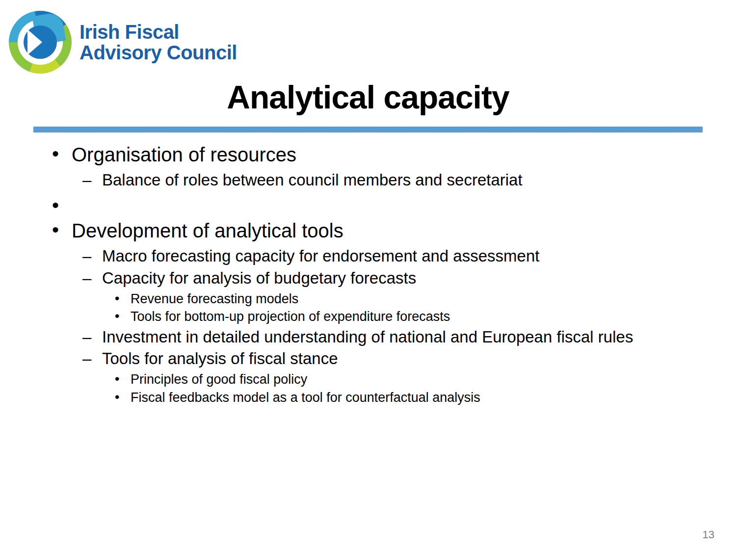Irish Fiscal Advisory Council
Analytical capacity
Organisation of resources
Balance of roles between council members and secretariat
Development of analytical tools
Macro forecasting capacity for endorsement and assessment
Capacity for analysis of budgetary forecasts
Revenue forecasting models
Tools for bottom-up projection of expenditure forecasts
Investment in detailed understanding of national and European fiscal rules
Tools for analysis of fiscal stance
Principles of good fiscal policy
Fiscal feedbacks model as a tool for counterfactual analysis
13